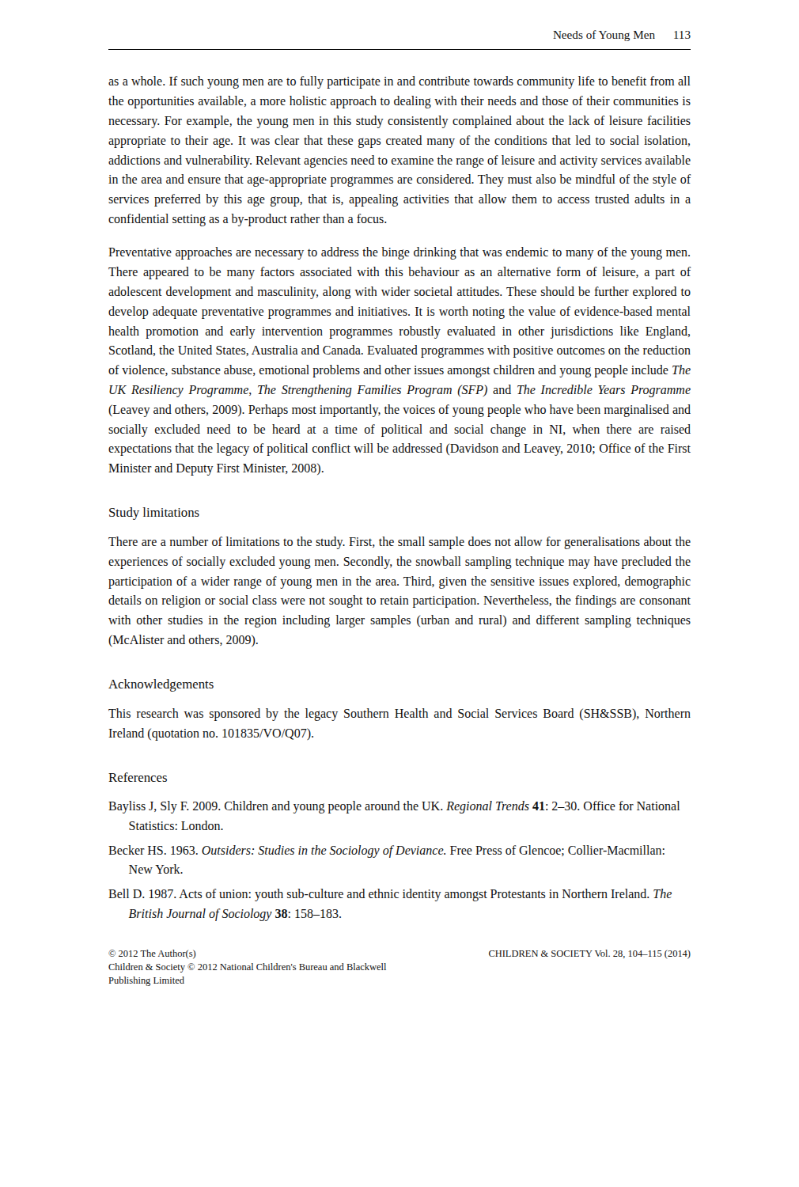Needs of Young Men 113
as a whole. If such young men are to fully participate in and contribute towards community life to benefit from all the opportunities available, a more holistic approach to dealing with their needs and those of their communities is necessary. For example, the young men in this study consistently complained about the lack of leisure facilities appropriate to their age. It was clear that these gaps created many of the conditions that led to social isolation, addictions and vulnerability. Relevant agencies need to examine the range of leisure and activity services available in the area and ensure that age-appropriate programmes are considered. They must also be mindful of the style of services preferred by this age group, that is, appealing activities that allow them to access trusted adults in a confidential setting as a by-product rather than a focus.
Preventative approaches are necessary to address the binge drinking that was endemic to many of the young men. There appeared to be many factors associated with this behaviour as an alternative form of leisure, a part of adolescent development and masculinity, along with wider societal attitudes. These should be further explored to develop adequate preventative programmes and initiatives. It is worth noting the value of evidence-based mental health promotion and early intervention programmes robustly evaluated in other jurisdictions like England, Scotland, the United States, Australia and Canada. Evaluated programmes with positive outcomes on the reduction of violence, substance abuse, emotional problems and other issues amongst children and young people include The UK Resiliency Programme, The Strengthening Families Program (SFP) and The Incredible Years Programme (Leavey and others, 2009). Perhaps most importantly, the voices of young people who have been marginalised and socially excluded need to be heard at a time of political and social change in NI, when there are raised expectations that the legacy of political conflict will be addressed (Davidson and Leavey, 2010; Office of the First Minister and Deputy First Minister, 2008).
Study limitations
There are a number of limitations to the study. First, the small sample does not allow for generalisations about the experiences of socially excluded young men. Secondly, the snowball sampling technique may have precluded the participation of a wider range of young men in the area. Third, given the sensitive issues explored, demographic details on religion or social class were not sought to retain participation. Nevertheless, the findings are consonant with other studies in the region including larger samples (urban and rural) and different sampling techniques (McAlister and others, 2009).
Acknowledgements
This research was sponsored by the legacy Southern Health and Social Services Board (SH&SSB), Northern Ireland (quotation no. 101835/VO/Q07).
References
Bayliss J, Sly F. 2009. Children and young people around the UK. Regional Trends 41: 2–30. Office for National Statistics: London.
Becker HS. 1963. Outsiders: Studies in the Sociology of Deviance. Free Press of Glencoe; Collier-Macmillan: New York.
Bell D. 1987. Acts of union: youth sub-culture and ethnic identity amongst Protestants in Northern Ireland. The British Journal of Sociology 38: 158–183.
© 2012 The Author(s)
Children & Society © 2012 National Children's Bureau and Blackwell Publishing Limited
CHILDREN & SOCIETY Vol. 28, 104–115 (2014)